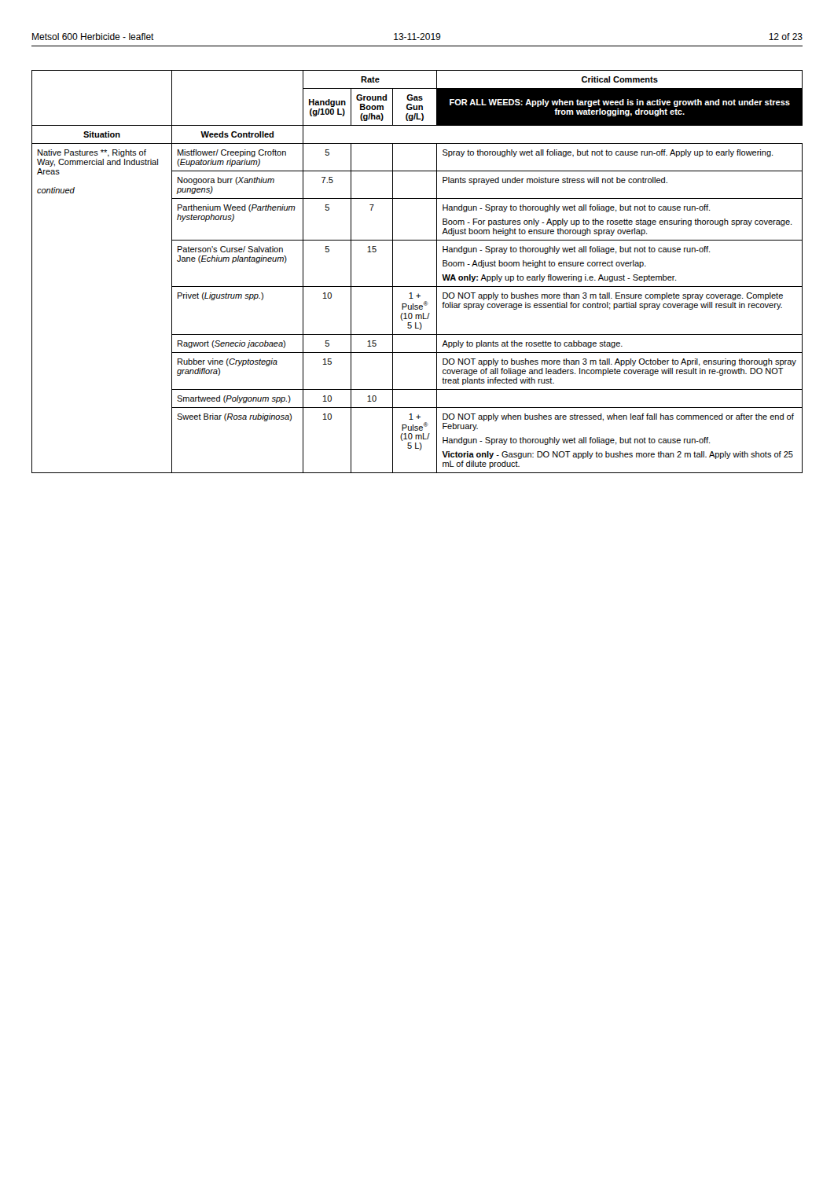Metsol 600 Herbicide - leaflet
13-11-2019
12 of 23
| | | Rate | Critical Comments |
| --- | --- | --- | --- |
| Handgun (g/100 L) | Ground Boom (g/ha) | Gas Gun (g/L) | FOR ALL WEEDS: Apply when target weed is in active growth and not under stress from waterlogging, drought etc. |
| Situation | Weeds Controlled | |
| Native Pastures **, Rights of Way, Commercial and Industrial Areas continued | Mistflower/ Creeping Crofton ( Eupatorium riparium) | 5 | | | Spray to thoroughly wet all foliage, but not to cause run-off. Apply up to early flowering. |
| Noogoora burr ( Xanthium pungens) | 7.5 | | | Plants sprayed under moisture stress will not be controlled. |
| Parthenium Weed ( Parthenium hysterophorus) | 5 | 7 | | Handgun - Spray to thoroughly wet all foliage, but not to cause run-off. Boom - For pastures only - Apply up to the rosette stage ensuring thorough spray coverage. Adjust boom height to ensure thorough spray overlap. |
| Paterson's Curse/ Salvation Jane ( Echium plantagineum ) | 5 | 15 | | Handgun - Spray to thoroughly wet all foliage, but not to cause run-off. Boom - Adjust boom height to ensure correct overlap. WA only: Apply up to early flowering i.e. August - September. |
| Privet ( Ligustrum spp. ) | 10 | | 1 + Pulse ® (10 mL/ 5 L) | DO NOT apply to bushes more than 3 m tall. Ensure complete spray coverage. Complete foliar spray coverage is essential for control; partial spray coverage will result in recovery. |
| Ragwort ( Senecio jacobaea ) | 5 | 15 | | Apply to plants at the rosette to cabbage stage. |
| Rubber vine ( Cryptostegia grandiflora ) | 15 | | | DO NOT apply to bushes more than 3 m tall. Apply October to April, ensuring thorough spray coverage of all foliage and leaders. Incomplete coverage will result in re-growth. DO NOT treat plants infected with rust. |
| Smartweed ( Polygonum spp. ) | 10 | 10 | | |
| Sweet Briar ( Rosa rubiginosa ) | 10 | | 1 + Pulse ® (10 mL/ 5 L) | DO NOT apply when bushes are stressed, when leaf fall has commenced or after the end of February. Handgun - Spray to thoroughly wet all foliage, but not to cause run-off. Victoria only - Gasgun: DO NOT apply to bushes more than 2 m tall. Apply with shots of 25 mL of dilute product. |